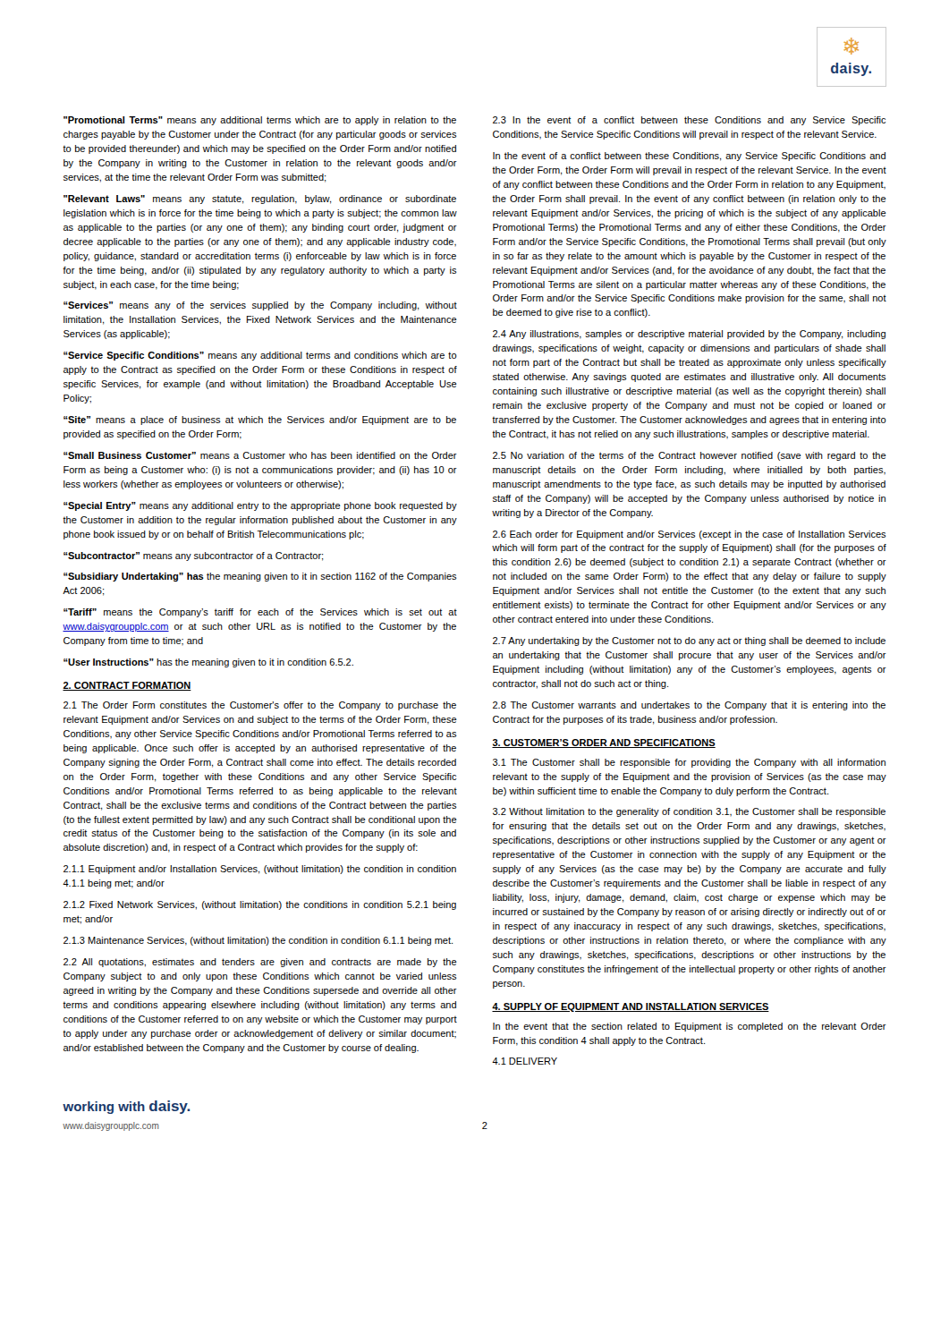❄
daisy.
"Promotional Terms" means any additional terms which are to apply in relation to the charges payable by the Customer under the Contract (for any particular goods or services to be provided thereunder) and which may be specified on the Order Form and/or notified by the Company in writing to the Customer in relation to the relevant goods and/or services, at the time the relevant Order Form was submitted;
"Relevant Laws" means any statute, regulation, bylaw, ordinance or subordinate legislation which is in force for the time being to which a party is subject; the common law as applicable to the parties (or any one of them); any binding court order, judgment or decree applicable to the parties (or any one of them); and any applicable industry code, policy, guidance, standard or accreditation terms (i) enforceable by law which is in force for the time being, and/or (ii) stipulated by any regulatory authority to which a party is subject, in each case, for the time being;
“Services” means any of the services supplied by the Company including, without limitation, the Installation Services, the Fixed Network Services and the Maintenance Services (as applicable);
“Service Specific Conditions” means any additional terms and conditions which are to apply to the Contract as specified on the Order Form or these Conditions in respect of specific Services, for example (and without limitation) the Broadband Acceptable Use Policy;
“Site” means a place of business at which the Services and/or Equipment are to be provided as specified on the Order Form;
“Small Business Customer” means a Customer who has been identified on the Order Form as being a Customer who: (i) is not a communications provider; and (ii) has 10 or less workers (whether as employees or volunteers or otherwise);
“Special Entry” means any additional entry to the appropriate phone book requested by the Customer in addition to the regular information published about the Customer in any phone book issued by or on behalf of British Telecommunications plc;
“Subcontractor” means any subcontractor of a Contractor;
“Subsidiary Undertaking” has the meaning given to it in section 1162 of the Companies Act 2006;
“Tariff” means the Company’s tariff for each of the Services which is set out at www.daisygroupplc.com or at such other URL as is notified to the Customer by the Company from time to time; and
“User Instructions” has the meaning given to it in condition 6.5.2.
2. CONTRACT FORMATION
2.1 The Order Form constitutes the Customer's offer to the Company to purchase the relevant Equipment and/or Services on and subject to the terms of the Order Form, these Conditions, any other Service Specific Conditions and/or Promotional Terms referred to as being applicable. Once such offer is accepted by an authorised representative of the Company signing the Order Form, a Contract shall come into effect. The details recorded on the Order Form, together with these Conditions and any other Service Specific Conditions and/or Promotional Terms referred to as being applicable to the relevant Contract, shall be the exclusive terms and conditions of the Contract between the parties (to the fullest extent permitted by law) and any such Contract shall be conditional upon the credit status of the Customer being to the satisfaction of the Company (in its sole and absolute discretion) and, in respect of a Contract which provides for the supply of:
2.1.1 Equipment and/or Installation Services, (without limitation) the condition in condition 4.1.1 being met; and/or
2.1.2 Fixed Network Services, (without limitation) the conditions in condition 5.2.1 being met; and/or
2.1.3 Maintenance Services, (without limitation) the condition in condition 6.1.1 being met.
2.2 All quotations, estimates and tenders are given and contracts are made by the Company subject to and only upon these Conditions which cannot be varied unless agreed in writing by the Company and these Conditions supersede and override all other terms and conditions appearing elsewhere including (without limitation) any terms and conditions of the Customer referred to on any website or which the Customer may purport to apply under any purchase order or acknowledgement of delivery or similar document; and/or established between the Company and the Customer by course of dealing.
2.3 In the event of a conflict between these Conditions and any Service Specific Conditions, the Service Specific Conditions will prevail in respect of the relevant Service.
In the event of a conflict between these Conditions, any Service Specific Conditions and the Order Form, the Order Form will prevail in respect of the relevant Service. In the event of any conflict between these Conditions and the Order Form in relation to any Equipment, the Order Form shall prevail. In the event of any conflict between (in relation only to the relevant Equipment and/or Services, the pricing of which is the subject of any applicable Promotional Terms) the Promotional Terms and any of either these Conditions, the Order Form and/or the Service Specific Conditions, the Promotional Terms shall prevail (but only in so far as they relate to the amount which is payable by the Customer in respect of the relevant Equipment and/or Services (and, for the avoidance of any doubt, the fact that the Promotional Terms are silent on a particular matter whereas any of these Conditions, the Order Form and/or the Service Specific Conditions make provision for the same, shall not be deemed to give rise to a conflict).
2.4 Any illustrations, samples or descriptive material provided by the Company, including drawings, specifications of weight, capacity or dimensions and particulars of shade shall not form part of the Contract but shall be treated as approximate only unless specifically stated otherwise. Any savings quoted are estimates and illustrative only. All documents containing such illustrative or descriptive material (as well as the copyright therein) shall remain the exclusive property of the Company and must not be copied or loaned or transferred by the Customer. The Customer acknowledges and agrees that in entering into the Contract, it has not relied on any such illustrations, samples or descriptive material.
2.5 No variation of the terms of the Contract however notified (save with regard to the manuscript details on the Order Form including, where initialled by both parties, manuscript amendments to the type face, as such details may be inputted by authorised staff of the Company) will be accepted by the Company unless authorised by notice in writing by a Director of the Company.
2.6 Each order for Equipment and/or Services (except in the case of Installation Services which will form part of the contract for the supply of Equipment) shall (for the purposes of this condition 2.6) be deemed (subject to condition 2.1) a separate Contract (whether or not included on the same Order Form) to the effect that any delay or failure to supply Equipment and/or Services shall not entitle the Customer (to the extent that any such entitlement exists) to terminate the Contract for other Equipment and/or Services or any other contract entered into under these Conditions.
2.7 Any undertaking by the Customer not to do any act or thing shall be deemed to include an undertaking that the Customer shall procure that any user of the Services and/or Equipment including (without limitation) any of the Customer’s employees, agents or contractor, shall not do such act or thing.
2.8 The Customer warrants and undertakes to the Company that it is entering into the Contract for the purposes of its trade, business and/or profession.
3. CUSTOMER’S ORDER AND SPECIFICATIONS
3.1 The Customer shall be responsible for providing the Company with all information relevant to the supply of the Equipment and the provision of Services (as the case may be) within sufficient time to enable the Company to duly perform the Contract.
3.2 Without limitation to the generality of condition 3.1, the Customer shall be responsible for ensuring that the details set out on the Order Form and any drawings, sketches, specifications, descriptions or other instructions supplied by the Customer or any agent or representative of the Customer in connection with the supply of any Equipment or the supply of any Services (as the case may be) by the Company are accurate and fully describe the Customer’s requirements and the Customer shall be liable in respect of any liability, loss, injury, damage, demand, claim, cost charge or expense which may be incurred or sustained by the Company by reason of or arising directly or indirectly out of or in respect of any inaccuracy in respect of any such drawings, sketches, specifications, descriptions or other instructions in relation thereto, or where the compliance with any such any drawings, sketches, specifications, descriptions or other instructions by the Company constitutes the infringement of the intellectual property or other rights of another person.
4. SUPPLY OF EQUIPMENT AND INSTALLATION SERVICES
In the event that the section related to Equipment is completed on the relevant Order Form, this condition 4 shall apply to the Contract.
4.1 DELIVERY
working with daisy. www.daisygroupplc.com
2